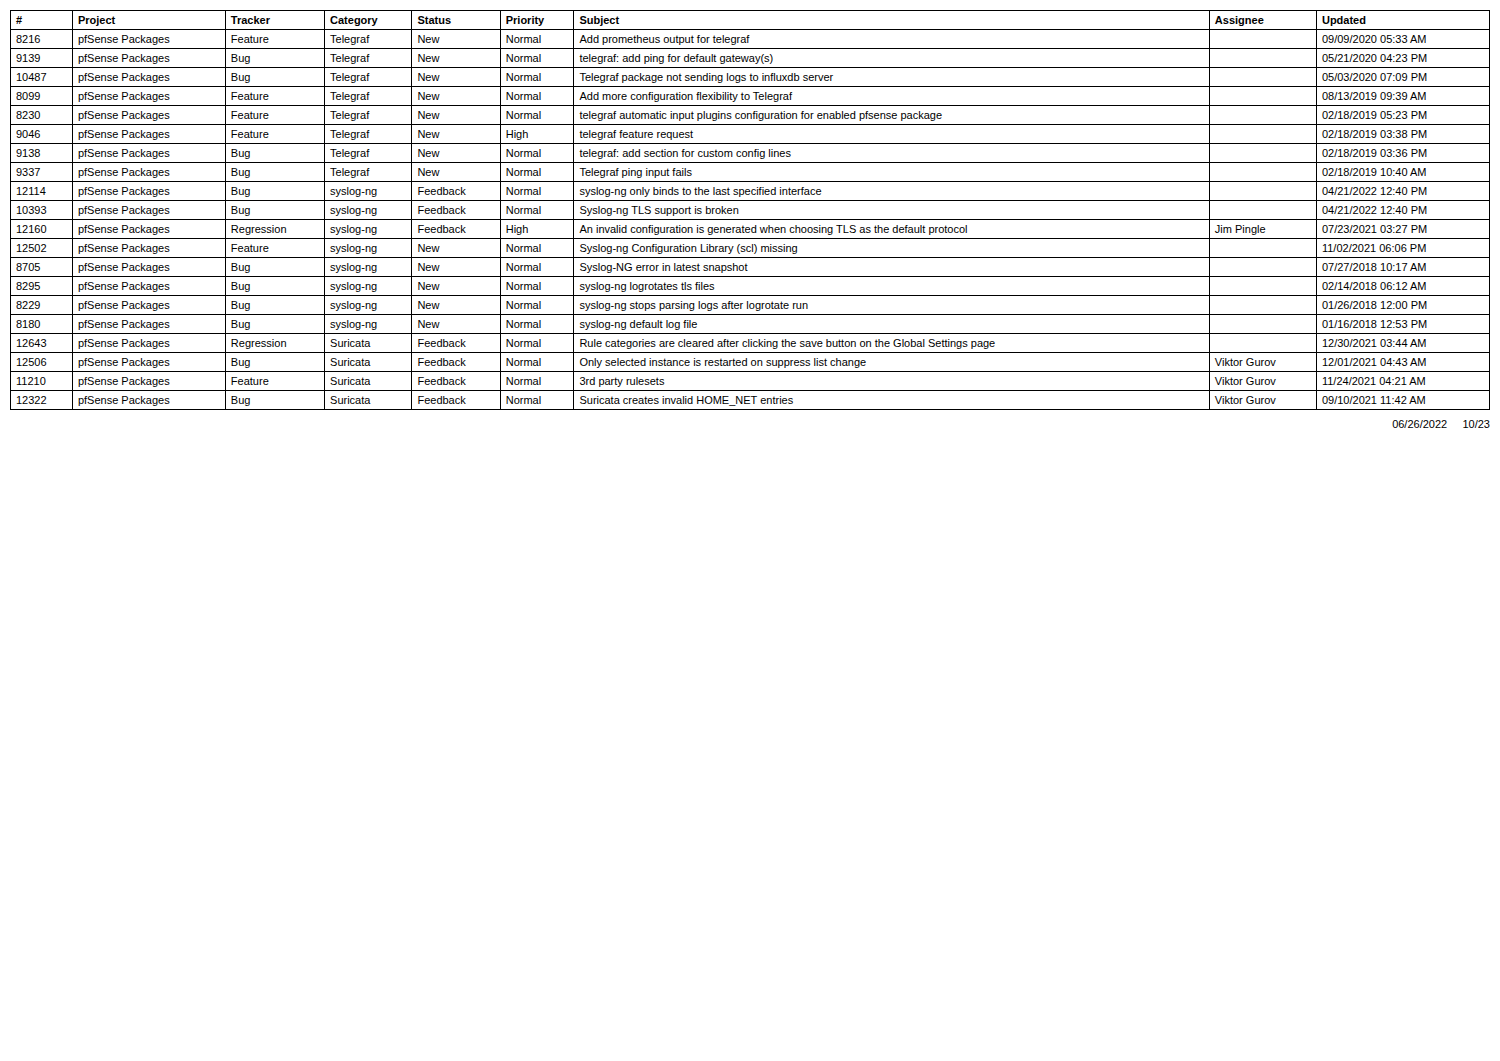| # | Project | Tracker | Category | Status | Priority | Subject | Assignee | Updated |
| --- | --- | --- | --- | --- | --- | --- | --- | --- |
| 8216 | pfSense Packages | Feature | Telegraf | New | Normal | Add prometheus output for telegraf | | 09/09/2020 05:33 AM |
| 9139 | pfSense Packages | Bug | Telegraf | New | Normal | telegraf: add ping for default gateway(s) | | 05/21/2020 04:23 PM |
| 10487 | pfSense Packages | Bug | Telegraf | New | Normal | Telegraf package not sending logs to influxdb server | | 05/03/2020 07:09 PM |
| 8099 | pfSense Packages | Feature | Telegraf | New | Normal | Add more configuration flexibility to Telegraf | | 08/13/2019 09:39 AM |
| 8230 | pfSense Packages | Feature | Telegraf | New | Normal | telegraf automatic input plugins configuration for enabled pfsense package | | 02/18/2019 05:23 PM |
| 9046 | pfSense Packages | Feature | Telegraf | New | High | telegraf feature request | | 02/18/2019 03:38 PM |
| 9138 | pfSense Packages | Bug | Telegraf | New | Normal | telegraf: add section for custom config lines | | 02/18/2019 03:36 PM |
| 9337 | pfSense Packages | Bug | Telegraf | New | Normal | Telegraf ping input fails | | 02/18/2019 10:40 AM |
| 12114 | pfSense Packages | Bug | syslog-ng | Feedback | Normal | syslog-ng only binds to the last specified interface | | 04/21/2022 12:40 PM |
| 10393 | pfSense Packages | Bug | syslog-ng | Feedback | Normal | Syslog-ng TLS support is broken | | 04/21/2022 12:40 PM |
| 12160 | pfSense Packages | Regression | syslog-ng | Feedback | High | An invalid configuration is generated when choosing TLS as the default protocol | Jim Pingle | 07/23/2021 03:27 PM |
| 12502 | pfSense Packages | Feature | syslog-ng | New | Normal | Syslog-ng Configuration Library (scl) missing | | 11/02/2021 06:06 PM |
| 8705 | pfSense Packages | Bug | syslog-ng | New | Normal | Syslog-NG error in latest snapshot | | 07/27/2018 10:17 AM |
| 8295 | pfSense Packages | Bug | syslog-ng | New | Normal | syslog-ng logrotates tls files | | 02/14/2018 06:12 AM |
| 8229 | pfSense Packages | Bug | syslog-ng | New | Normal | syslog-ng stops parsing logs after logrotate run | | 01/26/2018 12:00 PM |
| 8180 | pfSense Packages | Bug | syslog-ng | New | Normal | syslog-ng default log file | | 01/16/2018 12:53 PM |
| 12643 | pfSense Packages | Regression | Suricata | Feedback | Normal | Rule categories are cleared after clicking the save button on the Global Settings page | | 12/30/2021 03:44 AM |
| 12506 | pfSense Packages | Bug | Suricata | Feedback | Normal | Only selected instance is restarted on suppress list change | Viktor Gurov | 12/01/2021 04:43 AM |
| 11210 | pfSense Packages | Feature | Suricata | Feedback | Normal | 3rd party rulesets | Viktor Gurov | 11/24/2021 04:21 AM |
| 12322 | pfSense Packages | Bug | Suricata | Feedback | Normal | Suricata creates invalid HOME_NET entries | Viktor Gurov | 09/10/2021 11:42 AM |
06/26/2022 10/23